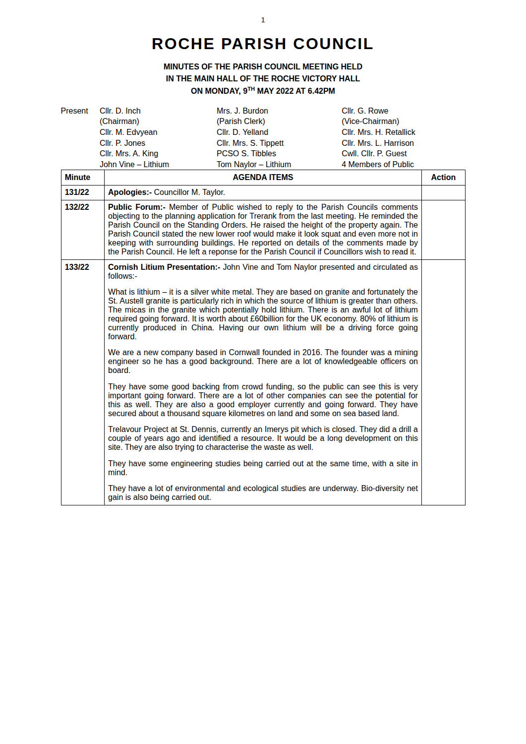1
ROCHE PARISH COUNCIL
MINUTES OF THE PARISH COUNCIL MEETING HELD
IN THE MAIN HALL OF THE ROCHE VICTORY HALL
ON MONDAY, 9TH MAY 2022 AT 6.42PM
| Present | Cllr. D. Inch (Chairman) | Mrs. J. Burdon (Parish Clerk) | Cllr. G. Rowe (Vice-Chairman) |
| | Cllr. M. Edvyean | Cllr. D. Yelland | Cllr. Mrs. H. Retallick |
| | Cllr. P. Jones | Cllr. Mrs. S. Tippett | Cllr. Mrs. L. Harrison |
| | Cllr. Mrs. A. King | PCSO S. Tibbles | Cwll. Cllr. P. Guest |
| | John Vine – Lithium | Tom Naylor – Lithium | 4 Members of Public |
| Minute | AGENDA ITEMS | Action |
| --- | --- | --- |
| 131/22 | Apologies:- Councillor M. Taylor. | |
| 132/22 | Public Forum:- Member of Public wished to reply to the Parish Councils comments objecting to the planning application for Trerank from the last meeting. He reminded the Parish Council on the Standing Orders. He raised the height of the property again. The Parish Council stated the new lower roof would make it look squat and even more not in keeping with surrounding buildings. He reported on details of the comments made by the Parish Council. He left a reponse for the Parish Council if Councillors wish to read it. | |
| 133/22 | Cornish Litium Presentation:- John Vine and Tom Naylor presented and circulated as follows:- What is lithium – it is a silver white metal. They are based on granite and fortunately the St. Austell granite is particularly rich in which the source of lithium is greater than others. The micas in the granite which potentially hold lithium. There is an awful lot of lithium required going forward. It is worth about £60billion for the UK economy. 80% of lithium is currently produced in China. Having our own lithium will be a driving force going forward. We are a new company based in Cornwall founded in 2016. The founder was a mining engineer so he has a good background. There are a lot of knowledgeable officers on board. They have some good backing from crowd funding, so the public can see this is very important going forward. There are a lot of other companies can see the potential for this as well. They are also a good employer currently and going forward. They have secured about a thousand square kilometres on land and some on sea based land. Trelavour Project at St. Dennis, currently an Imerys pit which is closed. They did a drill a couple of years ago and identified a resource. It would be a long development on this site. They are also trying to characterise the waste as well. They have some engineering studies being carried out at the same time, with a site in mind. They have a lot of environmental and ecological studies are underway. Bio-diversity net gain is also being carried out. | |